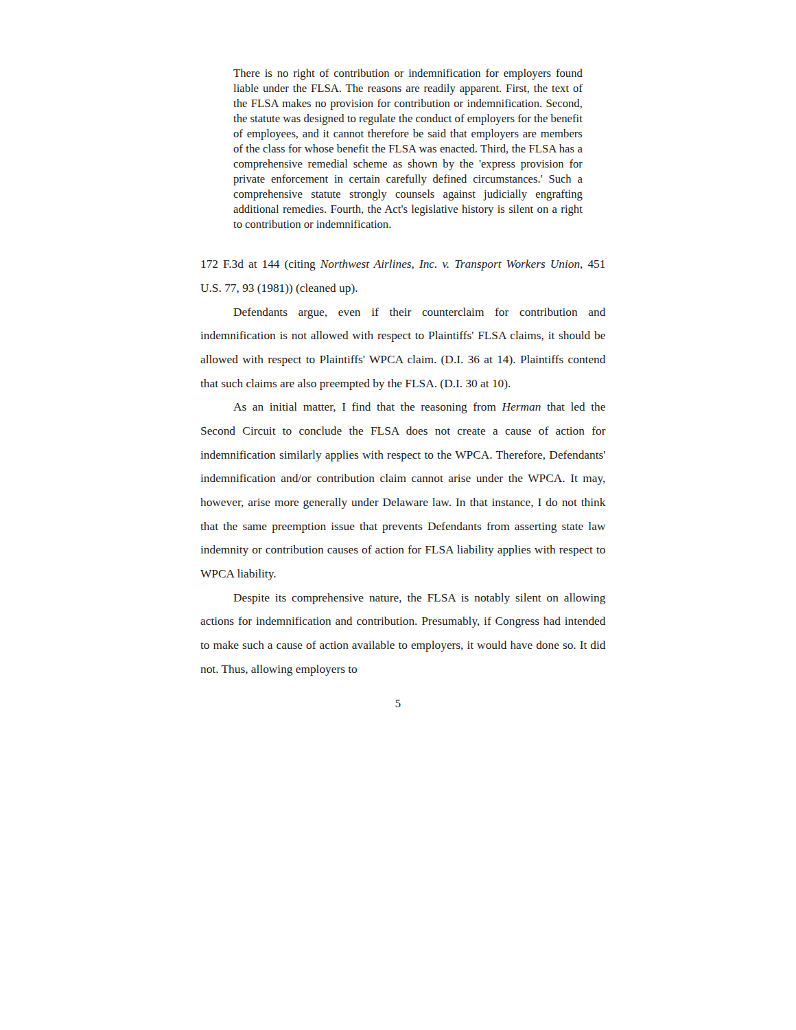There is no right of contribution or indemnification for employers found liable under the FLSA. The reasons are readily apparent. First, the text of the FLSA makes no provision for contribution or indemnification. Second, the statute was designed to regulate the conduct of employers for the benefit of employees, and it cannot therefore be said that employers are members of the class for whose benefit the FLSA was enacted. Third, the FLSA has a comprehensive remedial scheme as shown by the 'express provision for private enforcement in certain carefully defined circumstances.' Such a comprehensive statute strongly counsels against judicially engrafting additional remedies. Fourth, the Act's legislative history is silent on a right to contribution or indemnification.
172 F.3d at 144 (citing Northwest Airlines, Inc. v. Transport Workers Union, 451 U.S. 77, 93 (1981)) (cleaned up).
Defendants argue, even if their counterclaim for contribution and indemnification is not allowed with respect to Plaintiffs' FLSA claims, it should be allowed with respect to Plaintiffs' WPCA claim. (D.I. 36 at 14). Plaintiffs contend that such claims are also preempted by the FLSA. (D.I. 30 at 10).
As an initial matter, I find that the reasoning from Herman that led the Second Circuit to conclude the FLSA does not create a cause of action for indemnification similarly applies with respect to the WPCA. Therefore, Defendants' indemnification and/or contribution claim cannot arise under the WPCA. It may, however, arise more generally under Delaware law. In that instance, I do not think that the same preemption issue that prevents Defendants from asserting state law indemnity or contribution causes of action for FLSA liability applies with respect to WPCA liability.
Despite its comprehensive nature, the FLSA is notably silent on allowing actions for indemnification and contribution. Presumably, if Congress had intended to make such a cause of action available to employers, it would have done so. It did not. Thus, allowing employers to
5